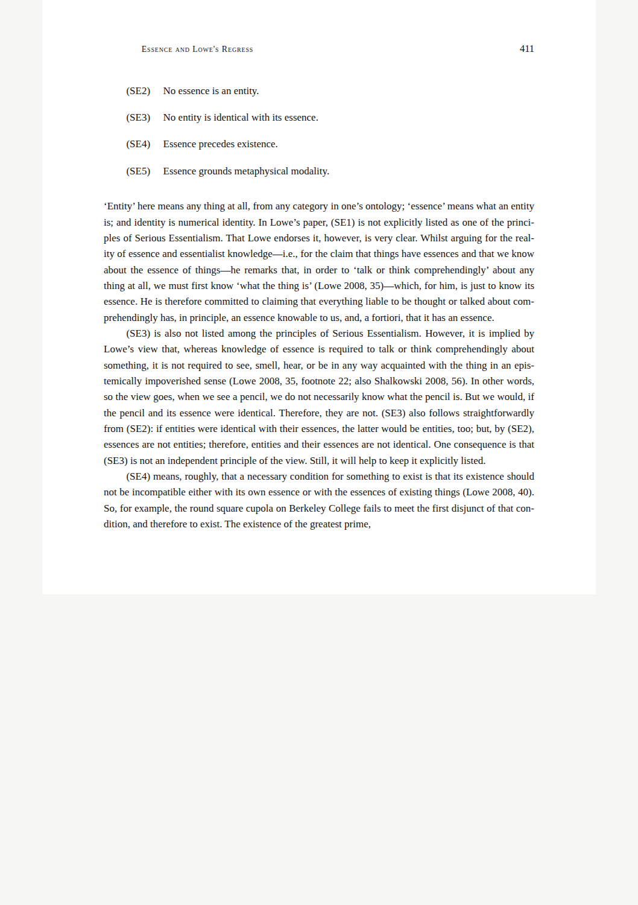Essence and Lowe's Regress 411
(SE2) No essence is an entity.
(SE3) No entity is identical with its essence.
(SE4) Essence precedes existence.
(SE5) Essence grounds metaphysical modality.
‘Entity’ here means any thing at all, from any category in one’s ontology; ‘essence’ means what an entity is; and identity is numerical identity. In Lowe’s paper, (SE1) is not explicitly listed as one of the principles of Serious Essentialism. That Lowe endorses it, however, is very clear. Whilst arguing for the reality of essence and essentialist knowledge—i.e., for the claim that things have essences and that we know about the essence of things—he remarks that, in order to ‘talk or think comprehendingly’ about any thing at all, we must first know ‘what the thing is’ (Lowe 2008, 35)—which, for him, is just to know its essence. He is therefore committed to claiming that everything liable to be thought or talked about comprehendingly has, in principle, an essence knowable to us, and, a fortiori, that it has an essence.
(SE3) is also not listed among the principles of Serious Essentialism. However, it is implied by Lowe’s view that, whereas knowledge of essence is required to talk or think comprehendingly about something, it is not required to see, smell, hear, or be in any way acquainted with the thing in an epistemically impoverished sense (Lowe 2008, 35, footnote 22; also Shalkowski 2008, 56). In other words, so the view goes, when we see a pencil, we do not necessarily know what the pencil is. But we would, if the pencil and its essence were identical. Therefore, they are not. (SE3) also follows straightforwardly from (SE2): if entities were identical with their essences, the latter would be entities, too; but, by (SE2), essences are not entities; therefore, entities and their essences are not identical. One consequence is that (SE3) is not an independent principle of the view. Still, it will help to keep it explicitly listed.
(SE4) means, roughly, that a necessary condition for something to exist is that its existence should not be incompatible either with its own essence or with the essences of existing things (Lowe 2008, 40). So, for example, the round square cupola on Berkeley College fails to meet the first disjunct of that condition, and therefore to exist. The existence of the greatest prime,